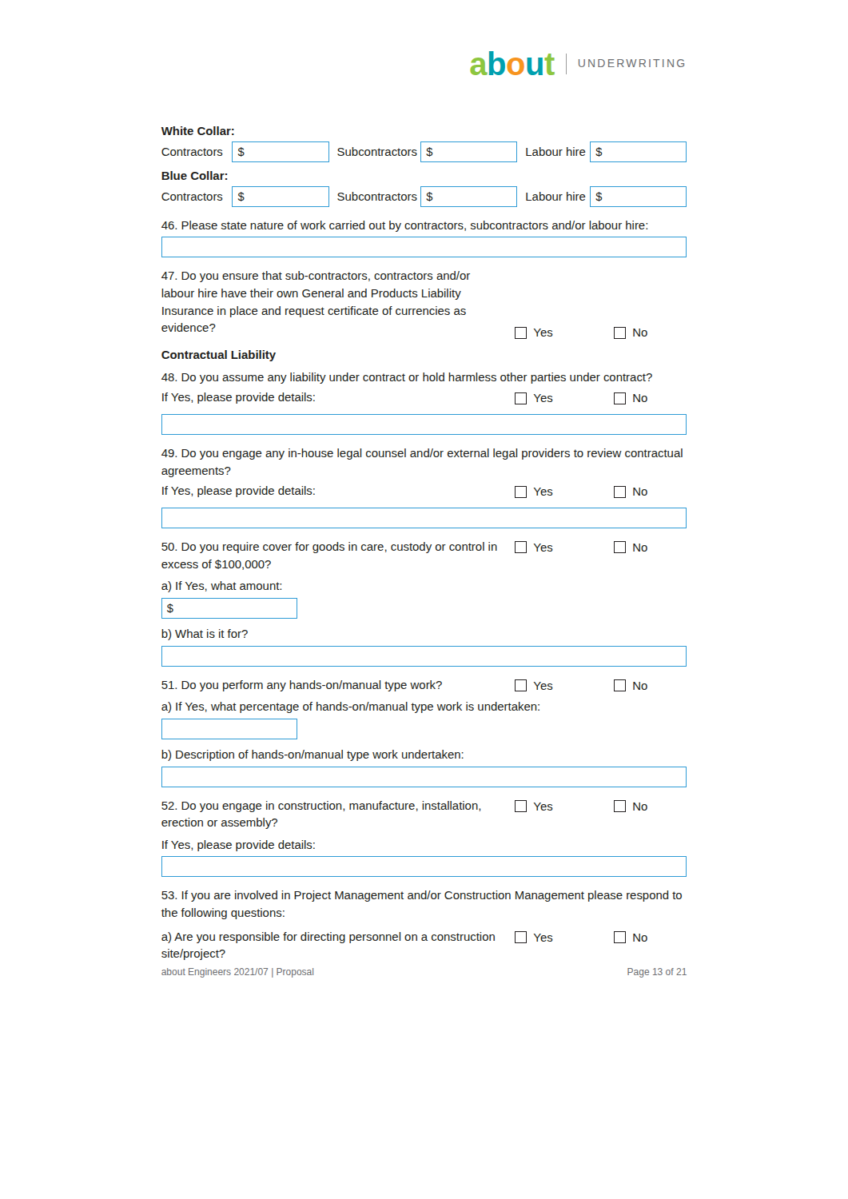about
Underwriting
White Collar:
Contractors $ Subcontractors $ Labour hire $
Blue Collar:
Contractors $ Subcontractors $ Labour hire $
46. Please state nature of work carried out by contractors, subcontractors and/or labour hire:
47. Do you ensure that sub-contractors, contractors and/or labour hire have their own General and Products Liability Insurance in place and request certificate of currencies as evidence?
Yes No
Contractual Liability
48. Do you assume any liability under contract or hold harmless other parties under contract?
If Yes, please provide details:
Yes No
49. Do you engage any in-house legal counsel and/or external legal providers to review contractual agreements?
If Yes, please provide details:
Yes No
50. Do you require cover for goods in care, custody or control in excess of $100,000?
Yes No
a) If Yes, what amount:
$
b) What is it for?
51. Do you perform any hands-on/manual type work?
Yes No
a) If Yes, what percentage of hands-on/manual type work is undertaken:
b) Description of hands-on/manual type work undertaken:
52. Do you engage in construction, manufacture, installation, erection or assembly?
Yes No
If Yes, please provide details:
53. If you are involved in Project Management and/or Construction Management please respond to the following questions:
a) Are you responsible for directing personnel on a construction site/project?
Yes No
about Engineers 2021/07 | Proposal Page 13 of 21